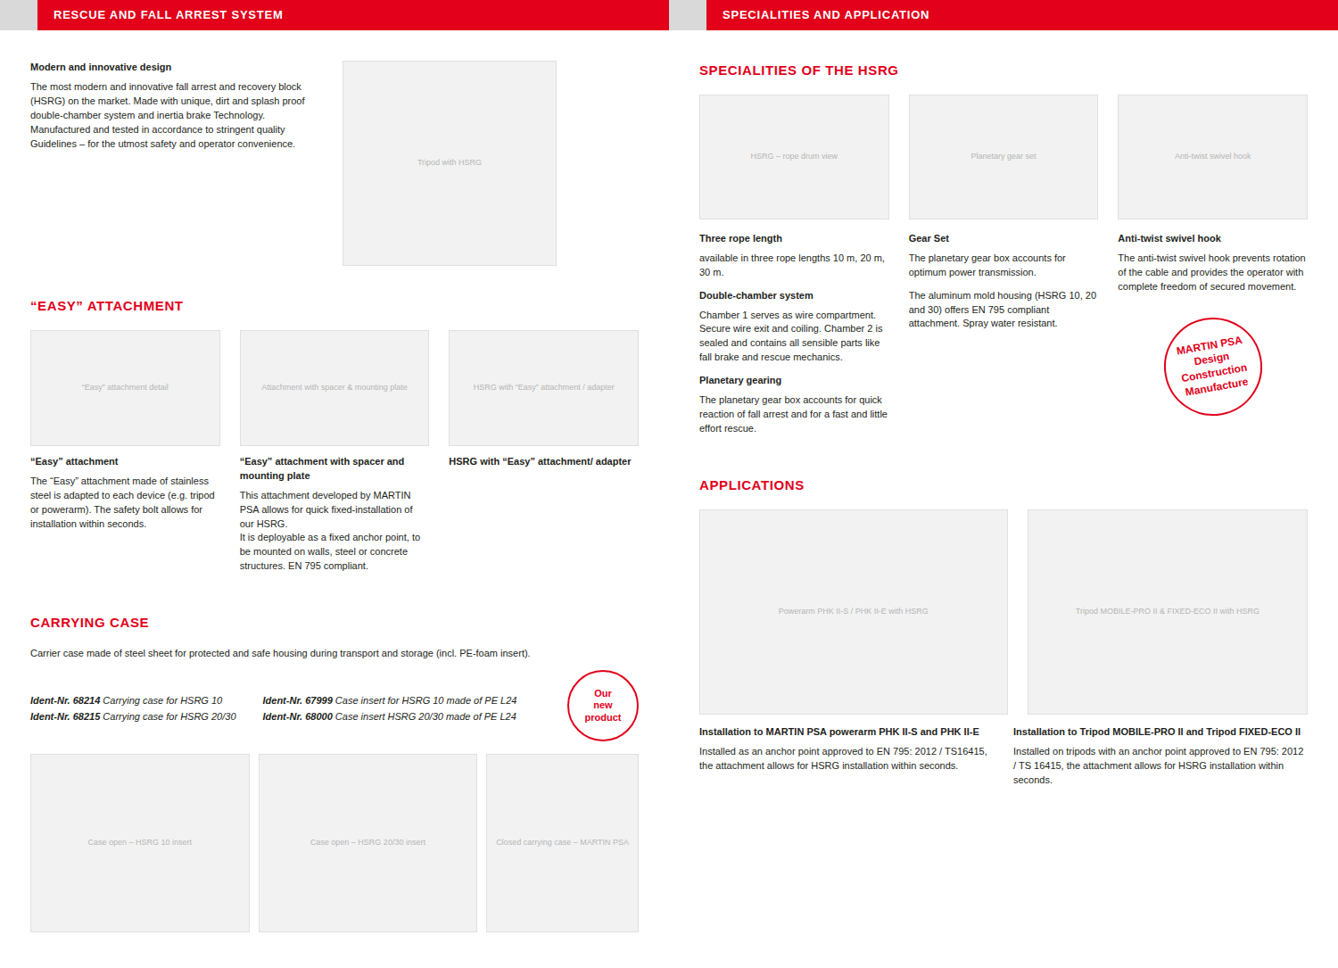Rescue and Fall Arrest System
Modern and innovative design
The most modern and innovative fall arrest and recovery block (HSRG) on the market. Made with unique, dirt and splash proof double-chamber system and inertia brake Technology. Manufactured and tested in accordance to stringent quality Guidelines – for the utmost safety and operator convenience.
Tripod with HSRG
“Easy” Attachment
“Easy” attachment detail
“Easy” attachment
The “Easy” attachment made of stainless steel is adapted to each device (e.g. tripod or powerarm). The safety bolt allows for installation within seconds.
Attachment with spacer & mounting plate
“Easy” attachment with spacer and mounting plate
This attachment developed by MARTIN PSA allows for quick fixed-installation of our HSRG.
It is deployable as a fixed anchor point, to be mounted on walls, steel or concrete structures. EN 795 compliant.
HSRG with “Easy” attachment / adapter
HSRG with “Easy” attachment/ adapter
Carrying Case
Carrier case made of steel sheet for protected and safe housing during transport and storage (incl. PE-foam insert).
Ident-Nr. 68214 Carrying case for HSRG 10
Ident-Nr. 68215 Carrying case for HSRG 20/30
Ident-Nr. 67999 Case insert for HSRG 10 made of PE L24
Ident-Nr. 68000 Case insert HSRG 20/30 made of PE L24
Our
new
product
Case open – HSRG 10 insert
Case open – HSRG 20/30 insert
Closed carrying case – MARTIN PSA
Specialities and Application
Specialities of the HSRG
HSRG – rope drum view
Planetary gear set
Anti-twist swivel hook
Three rope length
available in three rope lengths 10 m, 20 m, 30 m.
Double-chamber system
Chamber 1 serves as wire compartment. Secure wire exit and coiling. Chamber 2 is sealed and contains all sensible parts like fall brake and rescue mechanics.
Planetary gearing
The planetary gear box accounts for quick reaction of fall arrest and for a fast and little effort rescue.
Gear Set
The planetary gear box accounts for optimum power transmission.
The aluminum mold housing (HSRG 10, 20 and 30) offers EN 795 compliant attachment. Spray water resistant.
Anti-twist swivel hook
The anti-twist swivel hook prevents rotation of the cable and provides the operator with complete freedom of secured movement.
MARTIN PSA
Design
Construction
Manufacture
Applications
Powerarm PHK II-S / PHK II-E with HSRG
Tripod MOBILE-PRO II & FIXED-ECO II with HSRG
Installation to MARTIN PSA powerarm PHK II-S and PHK II-E
Installed as an anchor point approved to EN 795: 2012 / TS16415, the attachment allows for HSRG installation within seconds.
Installation to Tripod MOBILE-PRO II and Tripod FIXED-ECO II
Installed on tripods with an anchor point approved to EN 795: 2012 / TS 16415, the attachment allows for HSRG installation within seconds.